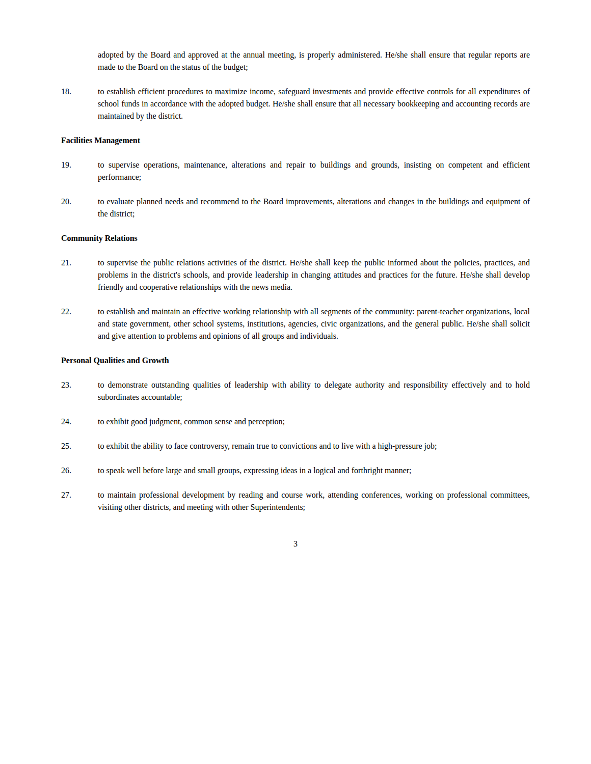adopted by the Board and approved at the annual meeting, is properly administered. He/she shall ensure that regular reports are made to the Board on the status of the budget;
18.
to establish efficient procedures to maximize income, safeguard investments and provide effective controls for all expenditures of school funds in accordance with the adopted budget. He/she shall ensure that all necessary bookkeeping and accounting records are maintained by the district.
Facilities Management
19.
to supervise operations, maintenance, alterations and repair to buildings and grounds, insisting on competent and efficient performance;
20.
to evaluate planned needs and recommend to the Board improvements, alterations and changes in the buildings and equipment of the district;
Community Relations
21.
to supervise the public relations activities of the district. He/she shall keep the public informed about the policies, practices, and problems in the district's schools, and provide leadership in changing attitudes and practices for the future. He/she shall develop friendly and cooperative relationships with the news media.
22.
to establish and maintain an effective working relationship with all segments of the community: parent-teacher organizations, local and state government, other school systems, institutions, agencies, civic organizations, and the general public. He/she shall solicit and give attention to problems and opinions of all groups and individuals.
Personal Qualities and Growth
23.
to demonstrate outstanding qualities of leadership with ability to delegate authority and responsibility effectively and to hold subordinates accountable;
24.
to exhibit good judgment, common sense and perception;
25.
to exhibit the ability to face controversy, remain true to convictions and to live with a high-pressure job;
26.
to speak well before large and small groups, expressing ideas in a logical and forthright manner;
27.
to maintain professional development by reading and course work, attending conferences, working on professional committees, visiting other districts, and meeting with other Superintendents;
3